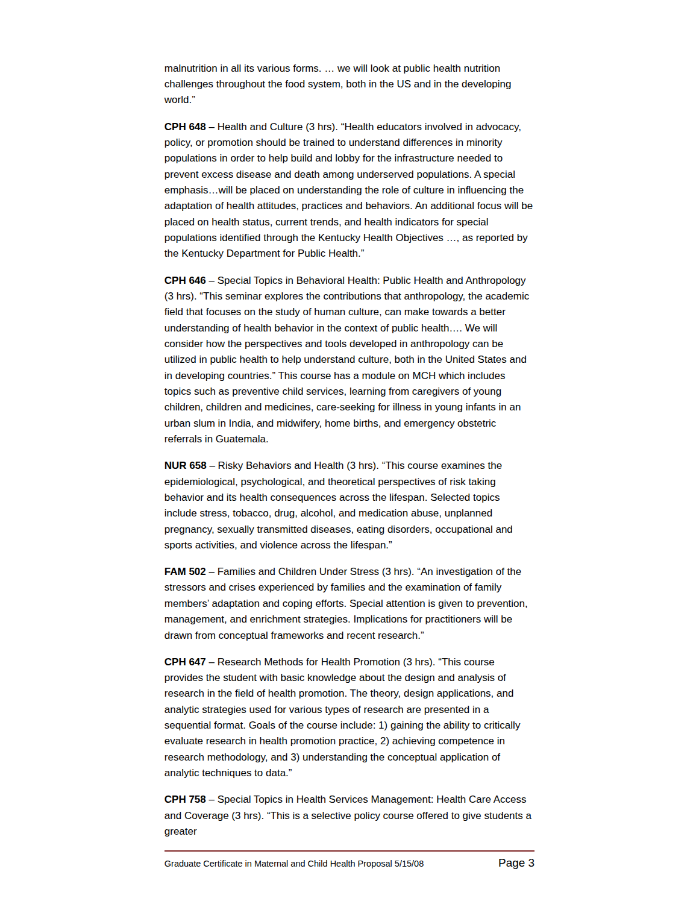malnutrition in all its various forms. … we will look at public health nutrition challenges throughout the food system, both in the US and in the developing world.”
CPH 648 – Health and Culture (3 hrs). “Health educators involved in advocacy, policy, or promotion should be trained to understand differences in minority populations in order to help build and lobby for the infrastructure needed to prevent excess disease and death among underserved populations. A special emphasis…will be placed on understanding the role of culture in influencing the adaptation of health attitudes, practices and behaviors. An additional focus will be placed on health status, current trends, and health indicators for special populations identified through the Kentucky Health Objectives …, as reported by the Kentucky Department for Public Health.”
CPH 646 – Special Topics in Behavioral Health: Public Health and Anthropology (3 hrs). “This seminar explores the contributions that anthropology, the academic field that focuses on the study of human culture, can make towards a better understanding of health behavior in the context of public health…. We will consider how the perspectives and tools developed in anthropology can be utilized in public health to help understand culture, both in the United States and in developing countries.” This course has a module on MCH which includes topics such as preventive child services, learning from caregivers of young children, children and medicines, care-seeking for illness in young infants in an urban slum in India, and midwifery, home births, and emergency obstetric referrals in Guatemala.
NUR 658 – Risky Behaviors and Health (3 hrs). “This course examines the epidemiological, psychological, and theoretical perspectives of risk taking behavior and its health consequences across the lifespan. Selected topics include stress, tobacco, drug, alcohol, and medication abuse, unplanned pregnancy, sexually transmitted diseases, eating disorders, occupational and sports activities, and violence across the lifespan.”
FAM 502 – Families and Children Under Stress (3 hrs). “An investigation of the stressors and crises experienced by families and the examination of family members’ adaptation and coping efforts. Special attention is given to prevention, management, and enrichment strategies. Implications for practitioners will be drawn from conceptual frameworks and recent research.”
CPH 647 – Research Methods for Health Promotion (3 hrs). “This course provides the student with basic knowledge about the design and analysis of research in the field of health promotion. The theory, design applications, and analytic strategies used for various types of research are presented in a sequential format. Goals of the course include: 1) gaining the ability to critically evaluate research in health promotion practice, 2) achieving competence in research methodology, and 3) understanding the conceptual application of analytic techniques to data.”
CPH 758 – Special Topics in Health Services Management: Health Care Access and Coverage (3 hrs). “This is a selective policy course offered to give students a greater
Graduate Certificate in Maternal and Child Health Proposal 5/15/08 Page 3